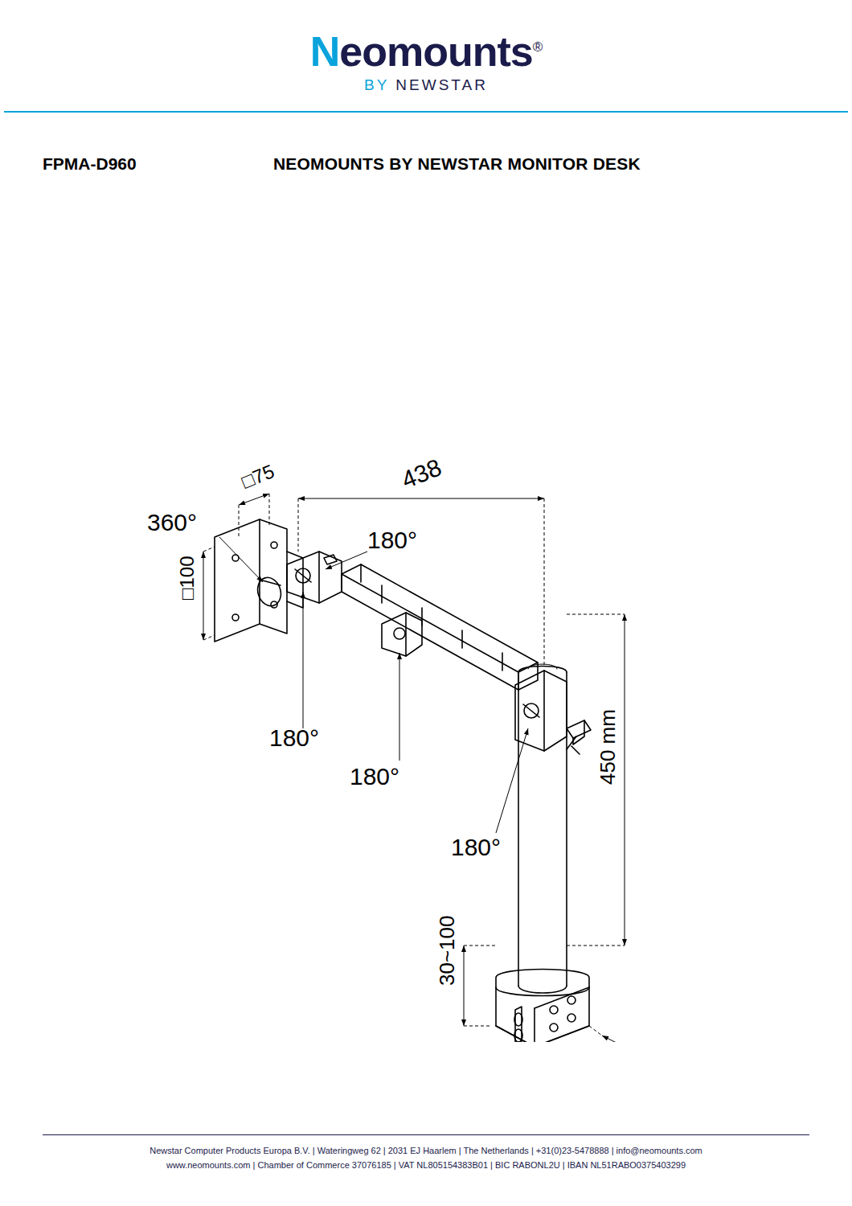Neomounts®
BY NEWSTAR
FPMA-D960
NEOMOUNTS BY NEWSTAR MONITOR DESK
438 □75 □100 360° 180° 180° 180° 180° 450 mm 30~100 105
Newstar Computer Products Europa B.V. | Wateringweg 62 | 2031 EJ Haarlem | The Netherlands | +31(0)23-5478888 | info@neomounts.com
www.neomounts.com | Chamber of Commerce 37076185 | VAT NL805154383B01 | BIC RABONL2U | IBAN NL51RABO0375403299